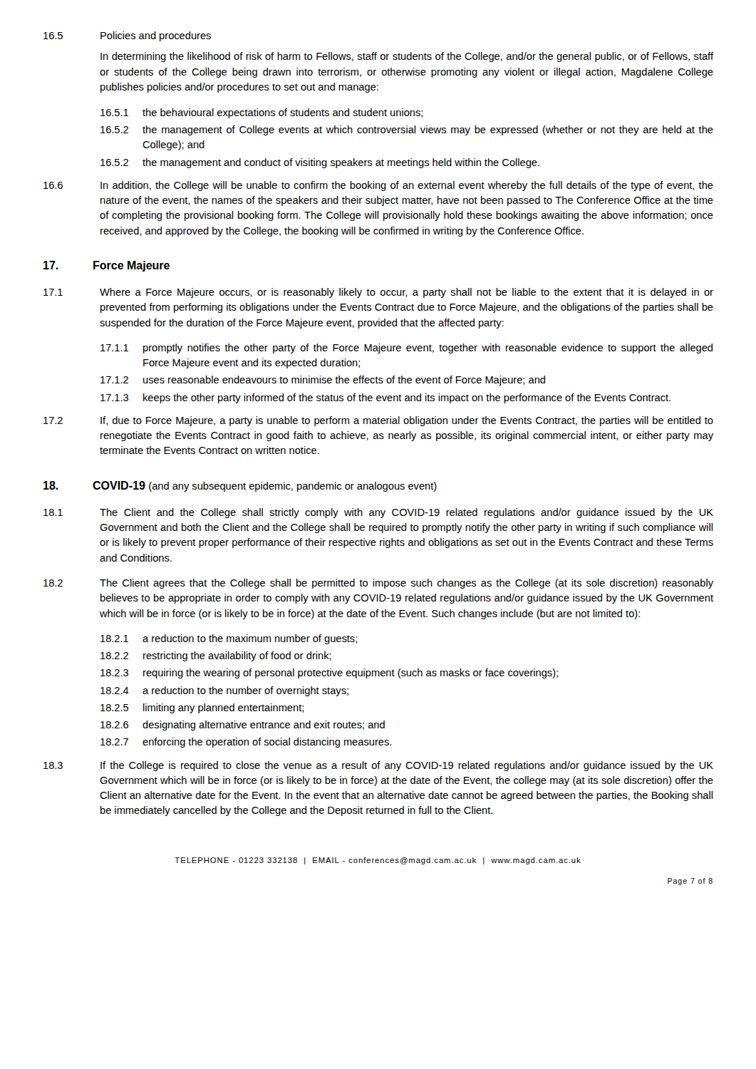16.5
Policies and procedures
In determining the likelihood of risk of harm to Fellows, staff or students of the College, and/or the general public, or of Fellows, staff or students of the College being drawn into terrorism, or otherwise promoting any violent or illegal action, Magdalene College publishes policies and/or procedures to set out and manage:
16.5.1
the behavioural expectations of students and student unions;
16.5.2
the management of College events at which controversial views may be expressed (whether or not they are held at the College); and
16.5.2
the management and conduct of visiting speakers at meetings held within the College.
16.6
In addition, the College will be unable to confirm the booking of an external event whereby the full details of the type of event, the nature of the event, the names of the speakers and their subject matter, have not been passed to The Conference Office at the time of completing the provisional booking form. The College will provisionally hold these bookings awaiting the above information; once received, and approved by the College, the booking will be confirmed in writing by the Conference Office.
17. Force Majeure
17.1
Where a Force Majeure occurs, or is reasonably likely to occur, a party shall not be liable to the extent that it is delayed in or prevented from performing its obligations under the Events Contract due to Force Majeure, and the obligations of the parties shall be suspended for the duration of the Force Majeure event, provided that the affected party:
17.1.1
promptly notifies the other party of the Force Majeure event, together with reasonable evidence to support the alleged Force Majeure event and its expected duration;
17.1.2
uses reasonable endeavours to minimise the effects of the event of Force Majeure; and
17.1.3
keeps the other party informed of the status of the event and its impact on the performance of the Events Contract.
17.2
If, due to Force Majeure, a party is unable to perform a material obligation under the Events Contract, the parties will be entitled to renegotiate the Events Contract in good faith to achieve, as nearly as possible, its original commercial intent, or either party may terminate the Events Contract on written notice.
18. COVID-19 (and any subsequent epidemic, pandemic or analogous event)
18.1
The Client and the College shall strictly comply with any COVID-19 related regulations and/or guidance issued by the UK Government and both the Client and the College shall be required to promptly notify the other party in writing if such compliance will or is likely to prevent proper performance of their respective rights and obligations as set out in the Events Contract and these Terms and Conditions.
18.2
The Client agrees that the College shall be permitted to impose such changes as the College (at its sole discretion) reasonably believes to be appropriate in order to comply with any COVID-19 related regulations and/or guidance issued by the UK Government which will be in force (or is likely to be in force) at the date of the Event. Such changes include (but are not limited to):
18.2.1
a reduction to the maximum number of guests;
18.2.2
restricting the availability of food or drink;
18.2.3
requiring the wearing of personal protective equipment (such as masks or face coverings);
18.2.4
a reduction to the number of overnight stays;
18.2.5
limiting any planned entertainment;
18.2.6
designating alternative entrance and exit routes; and
18.2.7
enforcing the operation of social distancing measures.
18.3
If the College is required to close the venue as a result of any COVID-19 related regulations and/or guidance issued by the UK Government which will be in force (or is likely to be in force) at the date of the Event, the college may (at its sole discretion) offer the Client an alternative date for the Event. In the event that an alternative date cannot be agreed between the parties, the Booking shall be immediately cancelled by the College and the Deposit returned in full to the Client.
TELEPHONE - 01223 332138 | EMAIL - conferences@magd.cam.ac.uk | www.magd.cam.ac.uk
Page 7 of 8